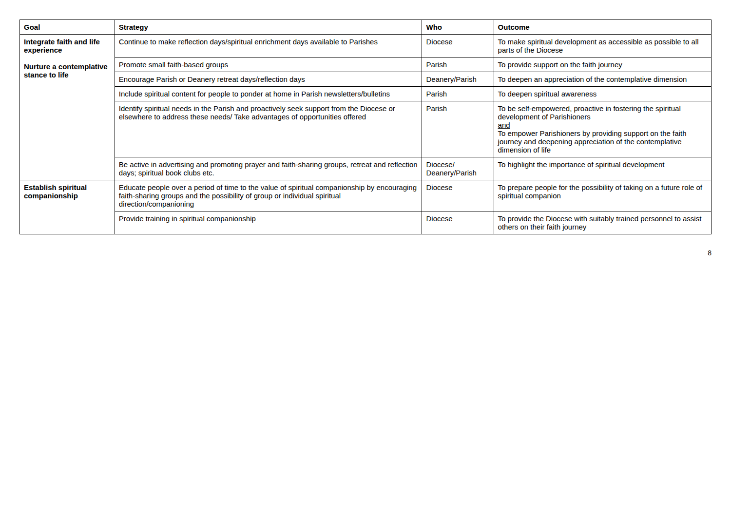| Goal | Strategy | Who | Outcome |
| --- | --- | --- | --- |
| Integrate faith and life experience Nurture a contemplative stance to life | Continue to make reflection days/spiritual enrichment days available to Parishes | Diocese | To make spiritual development as accessible as possible to all parts of the Diocese |
| Promote small faith-based groups | Parish | To provide support on the faith journey |
| Encourage Parish or Deanery retreat days/reflection days | Deanery/Parish | To deepen an appreciation of the contemplative dimension |
| Include spiritual content for people to ponder at home in Parish newsletters/bulletins | Parish | To deepen spiritual awareness |
| Identify spiritual needs in the Parish and proactively seek support from the Diocese or elsewhere to address these needs/ Take advantages of opportunities offered | Parish | To be self-empowered, proactive in fostering the spiritual development of Parishioners and To empower Parishioners by providing support on the faith journey and deepening appreciation of the contemplative dimension of life |
| Be active in advertising and promoting prayer and faith-sharing groups, retreat and reflection days; spiritual book clubs etc. | Diocese/ Deanery/Parish | To highlight the importance of spiritual development |
| Establish spiritual companionship | Educate people over a period of time to the value of spiritual companionship by encouraging faith-sharing groups and the possibility of group or individual spiritual direction/companioning | Diocese | To prepare people for the possibility of taking on a future role of spiritual companion |
| Provide training in spiritual companionship | Diocese | To provide the Diocese with suitably trained personnel to assist others on their faith journey |
8